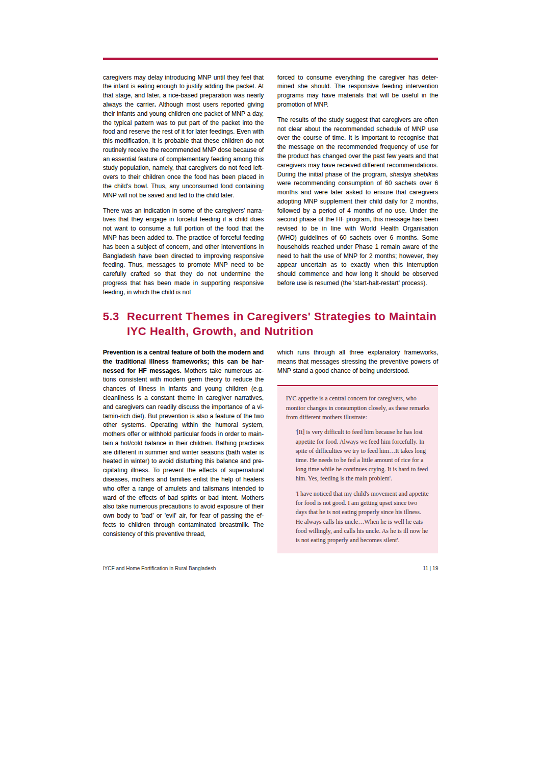caregivers may delay introducing MNP until they feel that the infant is eating enough to justify adding the packet. At that stage, and later, a rice-based preparation was nearly always the carrier. Although most users reported giving their infants and young children one packet of MNP a day, the typical pattern was to put part of the packet into the food and reserve the rest of it for later feedings. Even with this modification, it is probable that these children do not routinely receive the recommended MNP dose because of an essential feature of complementary feeding among this study population, namely, that caregivers do not feed leftovers to their children once the food has been placed in the child's bowl. Thus, any unconsumed food containing MNP will not be saved and fed to the child later.
There was an indication in some of the caregivers' narratives that they engage in forceful feeding if a child does not want to consume a full portion of the food that the MNP has been added to. The practice of forceful feeding has been a subject of concern, and other interventions in Bangladesh have been directed to improving responsive feeding. Thus, messages to promote MNP need to be carefully crafted so that they do not undermine the progress that has been made in supporting responsive feeding, in which the child is not
forced to consume everything the caregiver has determined she should. The responsive feeding intervention programs may have materials that will be useful in the promotion of MNP.
The results of the study suggest that caregivers are often not clear about the recommended schedule of MNP use over the course of time. It is important to recognise that the message on the recommended frequency of use for the product has changed over the past few years and that caregivers may have received different recommendations. During the initial phase of the program, shastya shebikas were recommending consumption of 60 sachets over 6 months and were later asked to ensure that caregivers adopting MNP supplement their child daily for 2 months, followed by a period of 4 months of no use. Under the second phase of the HF program, this message has been revised to be in line with World Health Organisation (WHO) guidelines of 60 sachets over 6 months. Some households reached under Phase 1 remain aware of the need to halt the use of MNP for 2 months; however, they appear uncertain as to exactly when this interruption should commence and how long it should be observed before use is resumed (the 'start-halt-restart' process).
5.3 Recurrent Themes in Caregivers' Strategies to Maintain IYC Health, Growth, and Nutrition
Prevention is a central feature of both the modern and the traditional illness frameworks; this can be harnessed for HF messages. Mothers take numerous actions consistent with modern germ theory to reduce the chances of illness in infants and young children (e.g. cleanliness is a constant theme in caregiver narratives, and caregivers can readily discuss the importance of a vitamin-rich diet). But prevention is also a feature of the two other systems. Operating within the humoral system, mothers offer or withhold particular foods in order to maintain a hot/cold balance in their children. Bathing practices are different in summer and winter seasons (bath water is heated in winter) to avoid disturbing this balance and precipitating illness. To prevent the effects of supernatural diseases, mothers and families enlist the help of healers who offer a range of amulets and talismans intended to ward of the effects of bad spirits or bad intent. Mothers also take numerous precautions to avoid exposure of their own body to 'bad' or 'evil' air, for fear of passing the effects to children through contaminated breastmilk. The consistency of this preventive thread,
which runs through all three explanatory frameworks, means that messages stressing the preventive powers of MNP stand a good chance of being understood.
IYC appetite is a central concern for caregivers, who monitor changes in consumption closely, as these remarks from different mothers illustrate:
'[It] is very difficult to feed him because he has lost appetite for food. Always we feed him forcefully. In spite of difficulties we try to feed him…It takes long time. He needs to be fed a little amount of rice for a long time while he continues crying. It is hard to feed him. Yes, feeding is the main problem'.
'I have noticed that my child's movement and appetite for food is not good. I am getting upset since two days that he is not eating properly since his illness. He always calls his uncle…When he is well he eats food willingly, and calls his uncle. As he is ill now he is not eating properly and becomes silent'.
IYCF and Home Fortification in Rural Bangladesh
11 | 19